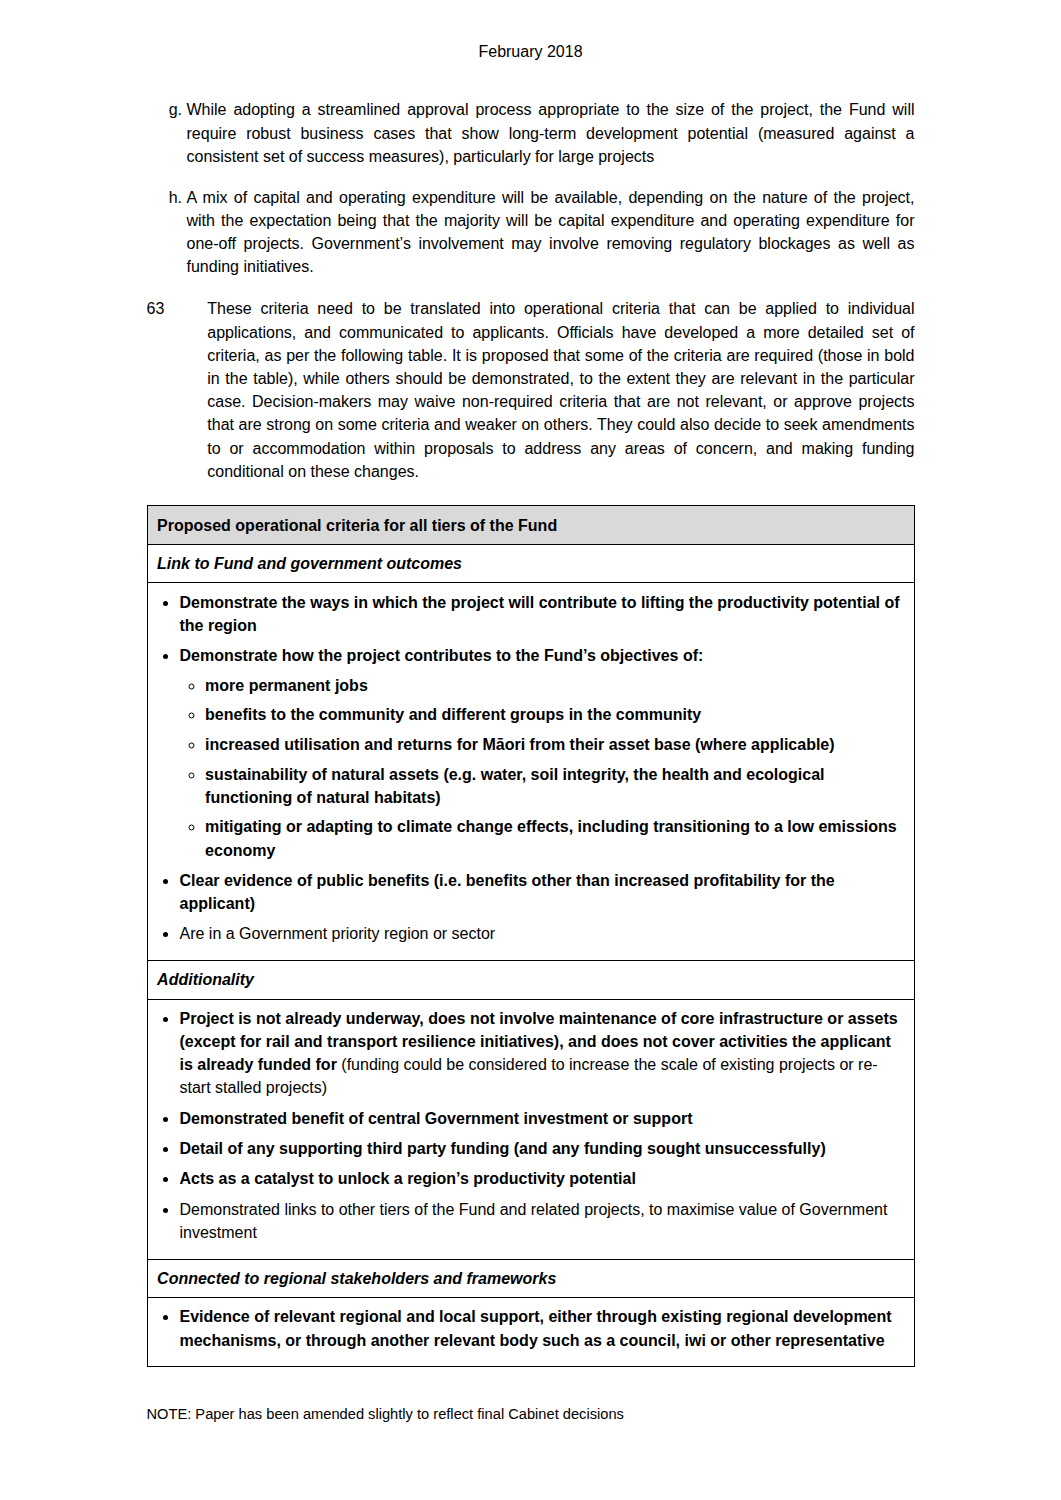February 2018
While adopting a streamlined approval process appropriate to the size of the project, the Fund will require robust business cases that show long-term development potential (measured against a consistent set of success measures), particularly for large projects
A mix of capital and operating expenditure will be available, depending on the nature of the project, with the expectation being that the majority will be capital expenditure and operating expenditure for one-off projects. Government’s involvement may involve removing regulatory blockages as well as funding initiatives.
63
These criteria need to be translated into operational criteria that can be applied to individual applications, and communicated to applicants. Officials have developed a more detailed set of criteria, as per the following table. It is proposed that some of the criteria are required (those in bold in the table), while others should be demonstrated, to the extent they are relevant in the particular case. Decision-makers may waive non-required criteria that are not relevant, or approve projects that are strong on some criteria and weaker on others. They could also decide to seek amendments to or accommodation within proposals to address any areas of concern, and making funding conditional on these changes.
| Proposed operational criteria for all tiers of the Fund |
| Link to Fund and government outcomes |
| Demonstrate the ways in which the project will contribute to lifting the productivity potential of the region Demonstrate how the project contributes to the Fund’s objectives of: more permanent jobs benefits to the community and different groups in the community increased utilisation and returns for Māori from their asset base (where applicable) sustainability of natural assets (e.g. water, soil integrity, the health and ecological functioning of natural habitats) mitigating or adapting to climate change effects, including transitioning to a low emissions economy Clear evidence of public benefits (i.e. benefits other than increased profitability for the applicant) Are in a Government priority region or sector |
| Additionality |
| Project is not already underway, does not involve maintenance of core infrastructure or assets (except for rail and transport resilience initiatives), and does not cover activities the applicant is already funded for (funding could be considered to increase the scale of existing projects or re-start stalled projects) Demonstrated benefit of central Government investment or support Detail of any supporting third party funding (and any funding sought unsuccessfully) Acts as a catalyst to unlock a region’s productivity potential Demonstrated links to other tiers of the Fund and related projects, to maximise value of Government investment |
| Connected to regional stakeholders and frameworks |
| Evidence of relevant regional and local support, either through existing regional development mechanisms, or through another relevant body such as a council, iwi or other representative |
NOTE: Paper has been amended slightly to reflect final Cabinet decisions